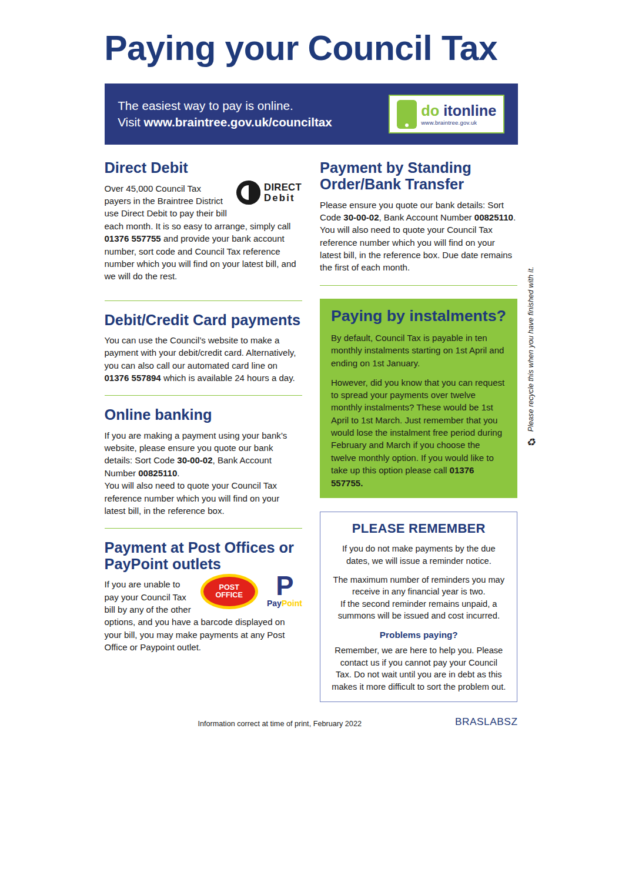Paying your Council Tax
The easiest way to pay is online.
Visit www.braintree.gov.uk/counciltax
do itonline
www.braintree.gov.uk
♻ Please recycle this when you have finished with it.
Direct Debit
DIRECT Debit
Over 45,000 Council Tax payers in the Braintree District use Direct Debit to pay their bill each month. It is so easy to arrange, simply call 01376 557755 and provide your bank account number, sort code and Council Tax reference number which you will find on your latest bill, and we will do the rest.
Debit/Credit Card payments
You can use the Council’s website to make a payment with your debit/credit card. Alternatively, you can also call our automated card line on 01376 557894 which is available 24 hours a day.
Online banking
If you are making a payment using your bank’s website, please ensure you quote our bank details: Sort Code 30-00-02, Bank Account Number 00825110.
You will also need to quote your Council Tax reference number which you will find on your latest bill, in the reference box.
Payment at Post Offices or PayPoint outlets
POST OFFICE
P
PayPoint
If you are unable to pay your Council Tax bill by any of the other options, and you have a barcode displayed on your bill, you may make payments at any Post Office or Paypoint outlet.
Payment by Standing Order/Bank Transfer
Please ensure you quote our bank details: Sort Code 30-00-02, Bank Account Number 00825110. You will also need to quote your Council Tax reference number which you will find on your latest bill, in the reference box. Due date remains the first of each month.
Paying by instalments?
By default, Council Tax is payable in ten monthly instalments starting on 1st April and ending on 1st January.
However, did you know that you can request to spread your payments over twelve monthly instalments? These would be 1st April to 1st March. Just remember that you would lose the instalment free period during February and March if you choose the twelve monthly option. If you would like to take up this option please call 01376 557755.
PLEASE REMEMBER
If you do not make payments by the due dates, we will issue a reminder notice.
The maximum number of reminders you may receive in any financial year is two.
If the second reminder remains unpaid, a summons will be issued and cost incurred.
Problems paying?
Remember, we are here to help you. Please contact us if you cannot pay your Council Tax. Do not wait until you are in debt as this makes it more difficult to sort the problem out.
Information correct at time of print, February 2022
BRASLABSZ